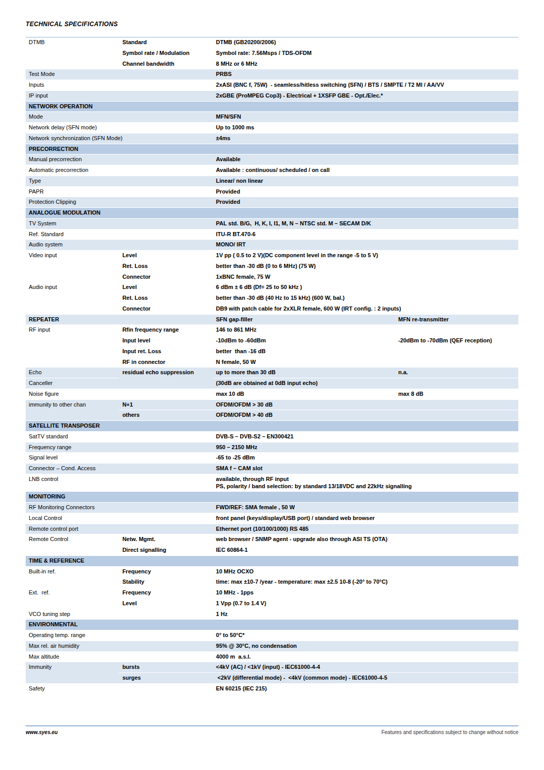TECHNICAL SPECIFICATIONS
| DTMB | Standard | DTMB (GB20200/2006) |
| Symbol rate / Modulation | Symbol rate: 7.56Msps / TDS-OFDM |
| Channel bandwidth | 8 MHz or 6 MHz |
| Test Mode | PRBS |
| Inputs | 2xASI (BNC f, 75W) - seamless/hitless switching (SFN) / BTS / SMPTE / T2 MI / AA/VV |
| IP input | 2xGBE (ProMPEG Cop3) - Electrical + 1XSFP GBE - Opt./Elec.* |
| NETWORK OPERATION |
| Mode | MFN/SFN |
| Network delay (SFN mode) | Up to 1000 ms |
| Network synchronization (SFN Mode) | ±4ms |
| PRECORRECTION |
| Manual precorrection | Available |
| Automatic precorrection | Available : continuous/ scheduled / on call |
| Type | Linear/ non linear |
| PAPR | Provided |
| Protection Clipping | Provided |
| ANALOGUE MODULATION |
| TV System | PAL std. B/G, H, K, I, I1, M, N – NTSC std. M – SECAM D/K |
| Ref. Standard | ITU-R BT.470-6 |
| Audio system | MONO/ IRT |
| Video input | Level | 1V pp ( 0.5 to 2 V)(DC component level in the range -5 to 5 V) |
| Ret. Loss | better than -30 dB (0 to 6 MHz) (75 W) |
| Connector | 1xBNC female, 75 W |
| Audio input | Level | 6 dBm ± 6 dB (Df= 25 to 50 kHz ) |
| Ret. Loss | better than -30 dB (40 Hz to 15 kHz) (600 W, bal.) |
| Connector | DB9 with patch cable for 2xXLR female, 600 W (IRT config. : 2 inputs) |
| REPEATER | SFN gap-filler | MFN re-transmitter |
| RF input | Rfin frequency range | 146 to 861 MHz |
| Input level | -10dBm to -60dBm | -20dBm to -70dBm (QEF reception) |
| Input ret. Loss | better than -16 dB |
| RF in connector | N female, 50 W |
| Echo | residual echo suppression | up to more than 30 dB | n.a. |
| Canceller | (30dB are obtained at 0dB input echo) | |
| Noise figure | max 10 dB | max 8 dB |
| immunity to other chan | N+1 | OFDM/OFDM > 30 dB |
| others | OFDM/OFDM > 40 dB |
| SATELLITE TRANSPOSER |
| SatTV standard | DVB-S – DVB-S2 – EN300421 |
| Frequency range | 950 – 2150 MHz |
| Signal level | -65 to -25 dBm |
| Connector – Cond. Access | SMA f – CAM slot |
| LNB control | available, through RF input PS, polarity / band selection: by standard 13/18VDC and 22kHz signalling |
| MONITORING |
| RF Monitoring Connectors | FWD/REF: SMA female , 50 W |
| Local Control | front panel (keys/display/USB port) / standard web browser |
| Remote control port | Ethernet port (10/100/1000) RS 485 |
| Remote Control | Netw. Mgmt. | web browser / SNMP agent - upgrade also through ASI TS (OTA) |
| Direct signalling | IEC 60864-1 |
| TIME & REFERENCE |
| Built-in ref. | Frequency | 10 MHz OCXO |
| Stability | time: max ±10-7 /year - temperature: max ±2.5 10-8 (-20° to 70°C) |
| Ext. ref. | Frequency | 10 MHz - 1pps |
| Level | 1 Vpp (0.7 to 1.4 V) |
| VCO tuning step | 1 Hz |
| ENVIRONMENTAL |
| Operating temp. range | 0° to 50°C* |
| Max rel. air humidity | 95% @ 30°C, no condensation |
| Max altitude | 4000 m a.s.l. |
| Immunity | bursts | <4kV (AC) / <1kV (input) - IEC61000-4-4 |
| surges | <2kV (differential mode) - <4kV (common mode) - IEC61000-4-5 |
| Safety | EN 60215 (IEC 215) |
www.syes.eu
Features and specifications subject to change without notice